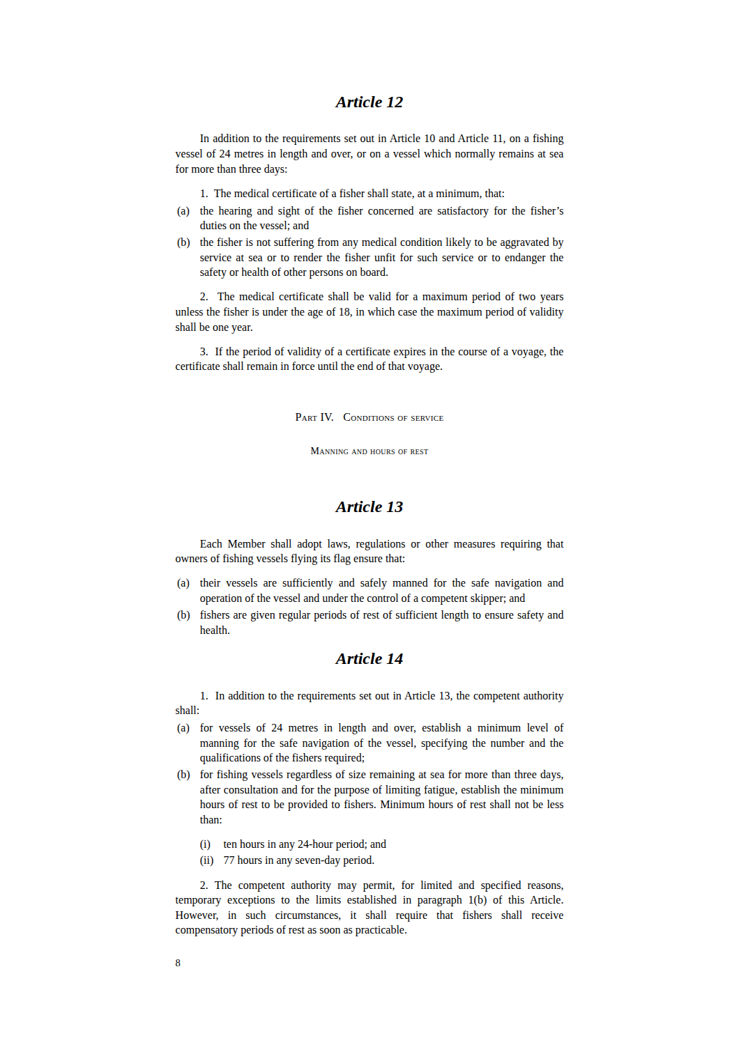Article 12
In addition to the requirements set out in Article 10 and Article 11, on a fishing vessel of 24 metres in length and over, or on a vessel which normally remains at sea for more than three days:
1. The medical certificate of a fisher shall state, at a minimum, that:
(a) the hearing and sight of the fisher concerned are satisfactory for the fisher’s duties on the vessel; and
(b) the fisher is not suffering from any medical condition likely to be aggravated by service at sea or to render the fisher unfit for such service or to endanger the safety or health of other persons on board.
2. The medical certificate shall be valid for a maximum period of two years unless the fisher is under the age of 18, in which case the maximum period of validity shall be one year.
3. If the period of validity of a certificate expires in the course of a voyage, the certificate shall remain in force until the end of that voyage.
Part IV. Conditions of service
Manning and hours of rest
Article 13
Each Member shall adopt laws, regulations or other measures requiring that owners of fishing vessels flying its flag ensure that:
(a) their vessels are sufficiently and safely manned for the safe navigation and operation of the vessel and under the control of a competent skipper; and
(b) fishers are given regular periods of rest of sufficient length to ensure safety and health.
Article 14
1. In addition to the requirements set out in Article 13, the competent authority shall:
(a) for vessels of 24 metres in length and over, establish a minimum level of manning for the safe navigation of the vessel, specifying the number and the qualifications of the fishers required;
(b) for fishing vessels regardless of size remaining at sea for more than three days, after consultation and for the purpose of limiting fatigue, establish the minimum hours of rest to be provided to fishers. Minimum hours of rest shall not be less than:
(i) ten hours in any 24-hour period; and
(ii) 77 hours in any seven-day period.
2. The competent authority may permit, for limited and specified reasons, temporary exceptions to the limits established in paragraph 1(b) of this Article. However, in such circumstances, it shall require that fishers shall receive compensatory periods of rest as soon as practicable.
8